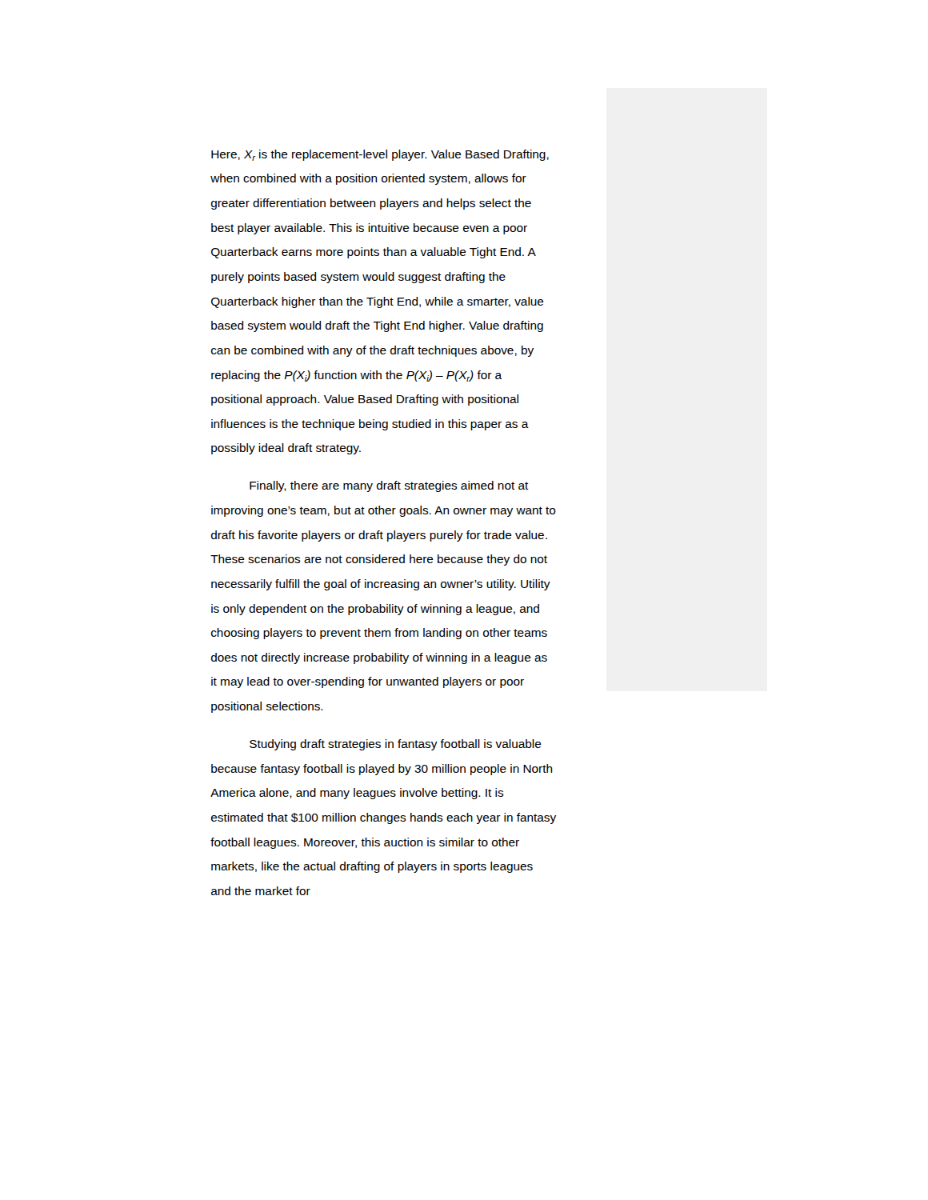Here, Xr is the replacement-level player. Value Based Drafting, when combined with a position oriented system, allows for greater differentiation between players and helps select the best player available. This is intuitive because even a poor Quarterback earns more points than a valuable Tight End. A purely points based system would suggest drafting the Quarterback higher than the Tight End, while a smarter, value based system would draft the Tight End higher. Value drafting can be combined with any of the draft techniques above, by replacing the P(Xi) function with the P(Xi) – P(Xr) for a positional approach. Value Based Drafting with positional influences is the technique being studied in this paper as a possibly ideal draft strategy.
Finally, there are many draft strategies aimed not at improving one’s team, but at other goals. An owner may want to draft his favorite players or draft players purely for trade value. These scenarios are not considered here because they do not necessarily fulfill the goal of increasing an owner’s utility. Utility is only dependent on the probability of winning a league, and choosing players to prevent them from landing on other teams does not directly increase probability of winning in a league as it may lead to over-spending for unwanted players or poor positional selections.
Studying draft strategies in fantasy football is valuable because fantasy football is played by 30 million people in North America alone, and many leagues involve betting. It is estimated that $100 million changes hands each year in fantasy football leagues. Moreover, this auction is similar to other markets, like the actual drafting of players in sports leagues and the market for